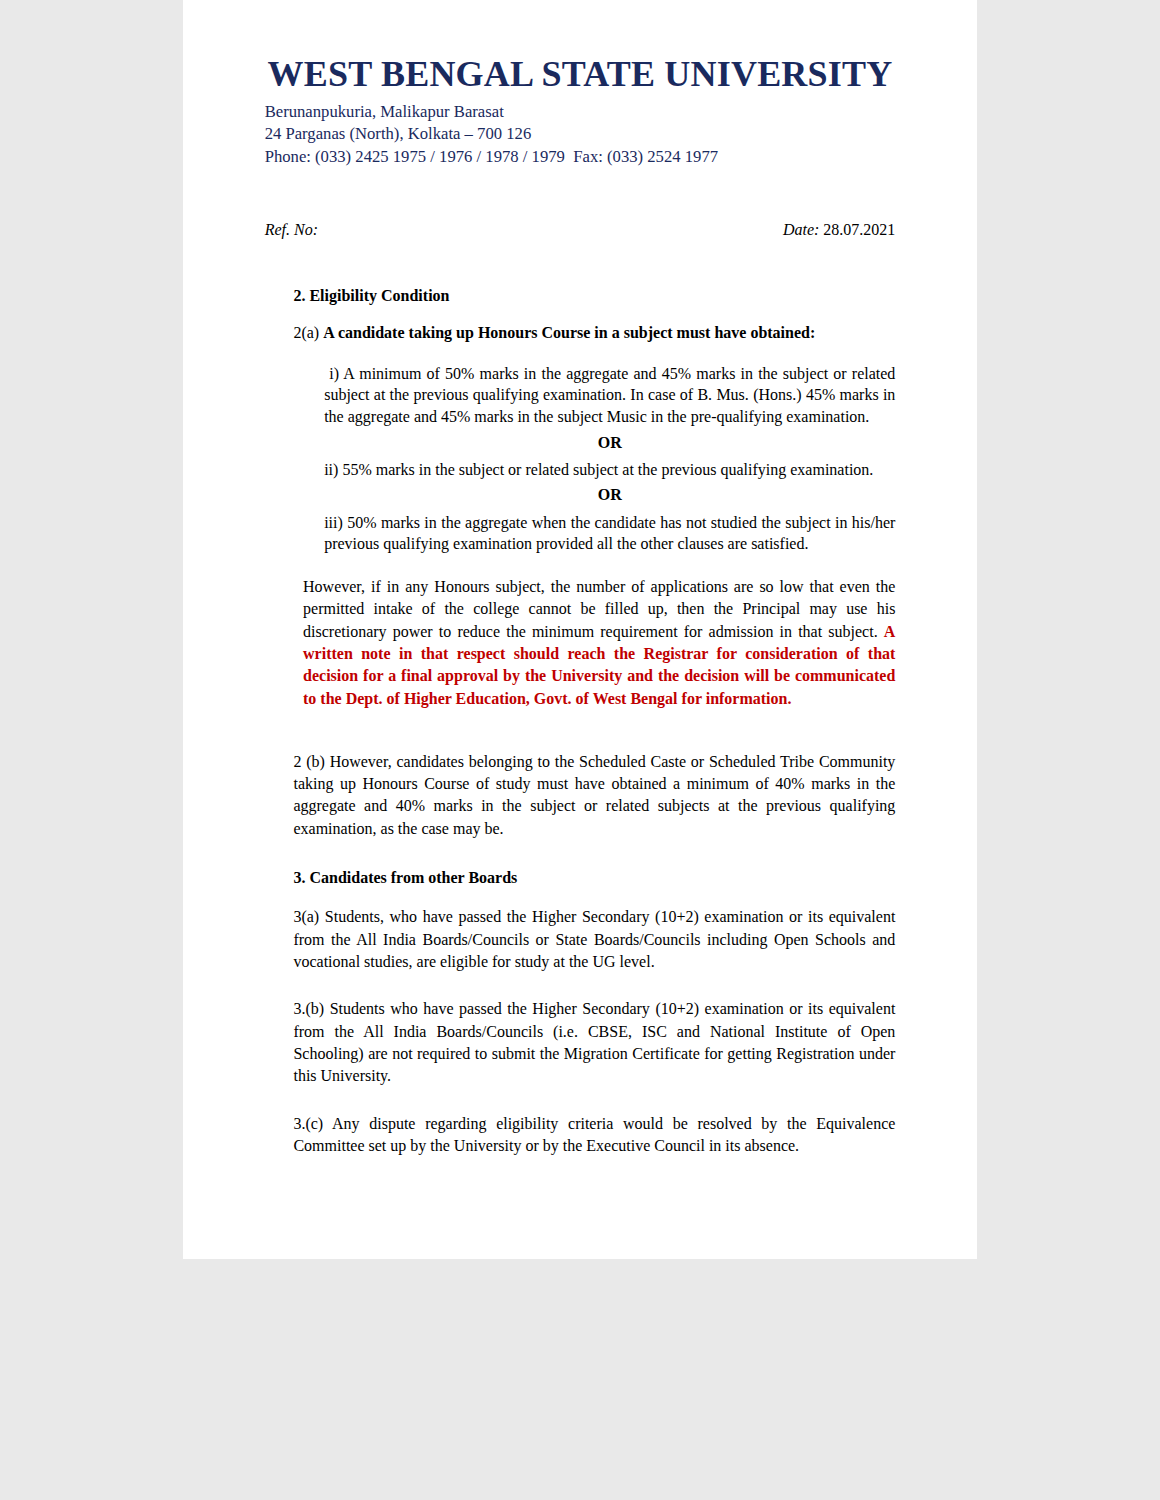WEST BENGAL STATE UNIVERSITY
Berunanpukuria, Malikapur Barasat
24 Parganas (North), Kolkata – 700 126
Phone: (033) 2425 1975 / 1976 / 1978 / 1979 Fax: (033) 2524 1977
Ref. No:
Date: 28.07.2021
2. Eligibility Condition
2(a) A candidate taking up Honours Course in a subject must have obtained:
i) A minimum of 50% marks in the aggregate and 45% marks in the subject or related subject at the previous qualifying examination. In case of B. Mus. (Hons.) 45% marks in the aggregate and 45% marks in the subject Music in the pre-qualifying examination.
OR
ii) 55% marks in the subject or related subject at the previous qualifying examination.
OR
iii) 50% marks in the aggregate when the candidate has not studied the subject in his/her previous qualifying examination provided all the other clauses are satisfied.
However, if in any Honours subject, the number of applications are so low that even the permitted intake of the college cannot be filled up, then the Principal may use his discretionary power to reduce the minimum requirement for admission in that subject. A written note in that respect should reach the Registrar for consideration of that decision for a final approval by the University and the decision will be communicated to the Dept. of Higher Education, Govt. of West Bengal for information.
2 (b) However, candidates belonging to the Scheduled Caste or Scheduled Tribe Community taking up Honours Course of study must have obtained a minimum of 40% marks in the aggregate and 40% marks in the subject or related subjects at the previous qualifying examination, as the case may be.
3. Candidates from other Boards
3(a) Students, who have passed the Higher Secondary (10+2) examination or its equivalent from the All India Boards/Councils or State Boards/Councils including Open Schools and vocational studies, are eligible for study at the UG level.
3.(b) Students who have passed the Higher Secondary (10+2) examination or its equivalent from the All India Boards/Councils (i.e. CBSE, ISC and National Institute of Open Schooling) are not required to submit the Migration Certificate for getting Registration under this University.
3.(c) Any dispute regarding eligibility criteria would be resolved by the Equivalence Committee set up by the University or by the Executive Council in its absence.